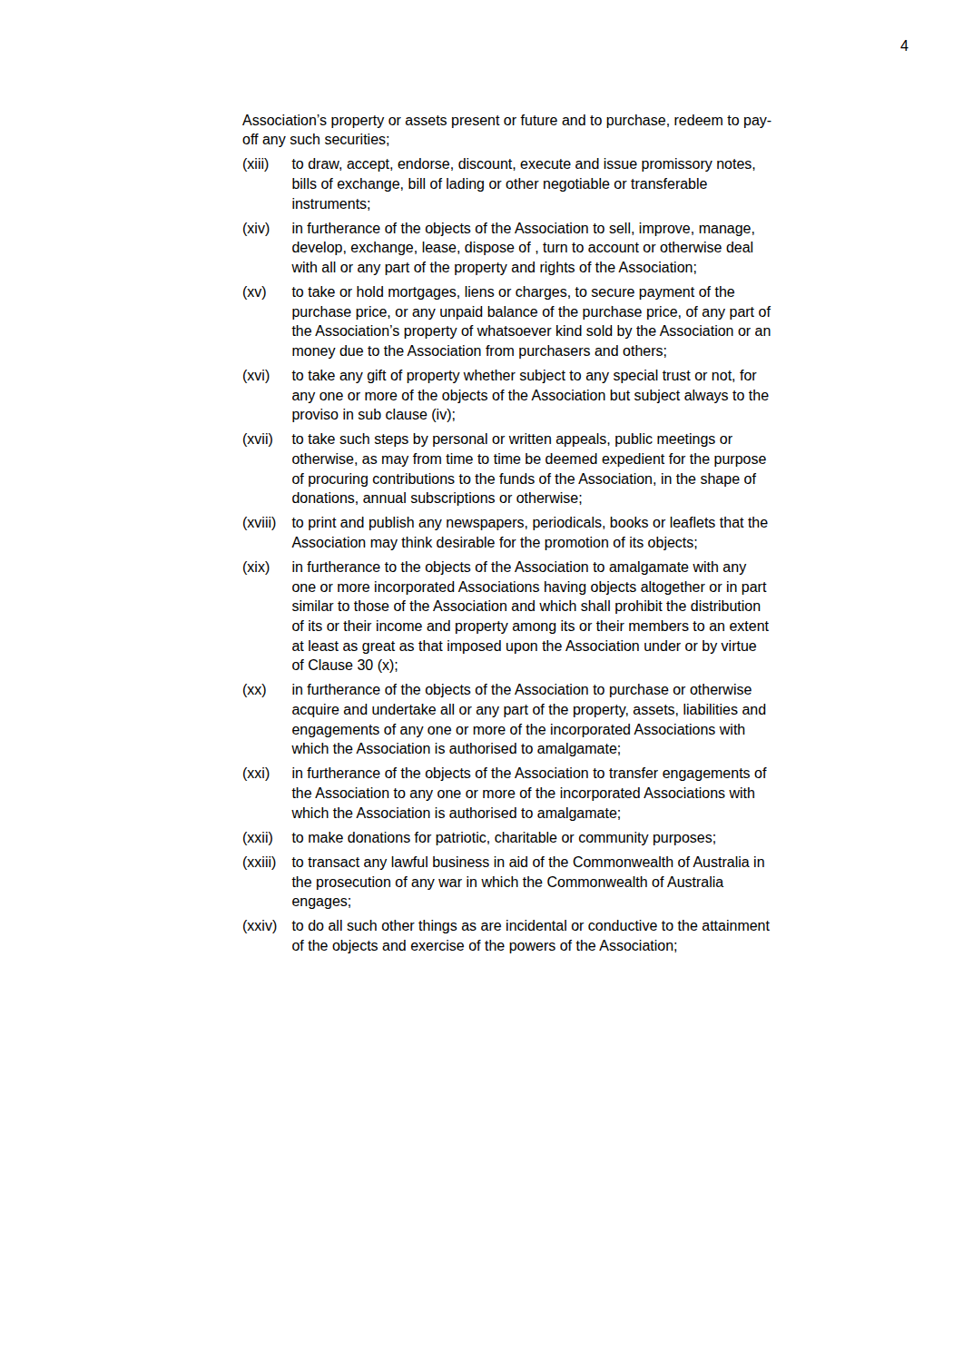4
Association’s property or assets present or future and to purchase, redeem to pay-off any such securities;
(xiii) to draw, accept, endorse, discount, execute and issue promissory notes, bills of exchange, bill of lading or other negotiable or transferable instruments;
(xiv) in furtherance of the objects of the Association to sell, improve, manage, develop, exchange, lease, dispose of , turn to account or otherwise deal with all or any part of the property and rights of the Association;
(xv) to take or hold mortgages, liens or charges, to secure payment of the purchase price, or any unpaid balance of the purchase price, of any part of the Association’s property of whatsoever kind sold by the Association or an money due to the Association from purchasers and others;
(xvi) to take any gift of property whether subject to any special trust or not, for any one or more of the objects of the Association but subject always to the proviso in sub clause (iv);
(xvii) to take such steps by personal or written appeals, public meetings or otherwise, as may from time to time be deemed expedient for the purpose of procuring contributions to the funds of the Association, in the shape of donations, annual subscriptions or otherwise;
(xviii) to print and publish any newspapers, periodicals, books or leaflets that the Association may think desirable for the promotion of its objects;
(xix) in furtherance to the objects of the Association to amalgamate with any one or more incorporated Associations having objects altogether or in part similar to those of the Association and which shall prohibit the distribution of its or their income and property among its or their members to an extent at least as great as that imposed upon the Association under or by virtue of Clause 30 (x);
(xx) in furtherance of the objects of the Association to purchase or otherwise acquire and undertake all or any part of the property, assets, liabilities and engagements of any one or more of the incorporated Associations with which the Association is authorised to amalgamate;
(xxi) in furtherance of the objects of the Association to transfer engagements of the Association to any one or more of the incorporated Associations with which the Association is authorised to amalgamate;
(xxii) to make donations for patriotic, charitable or community purposes;
(xxiii) to transact any lawful business in aid of the Commonwealth of Australia in the prosecution of any war in which the Commonwealth of Australia engages;
(xxiv) to do all such other things as are incidental or conductive to the attainment of the objects and exercise of the powers of the Association;